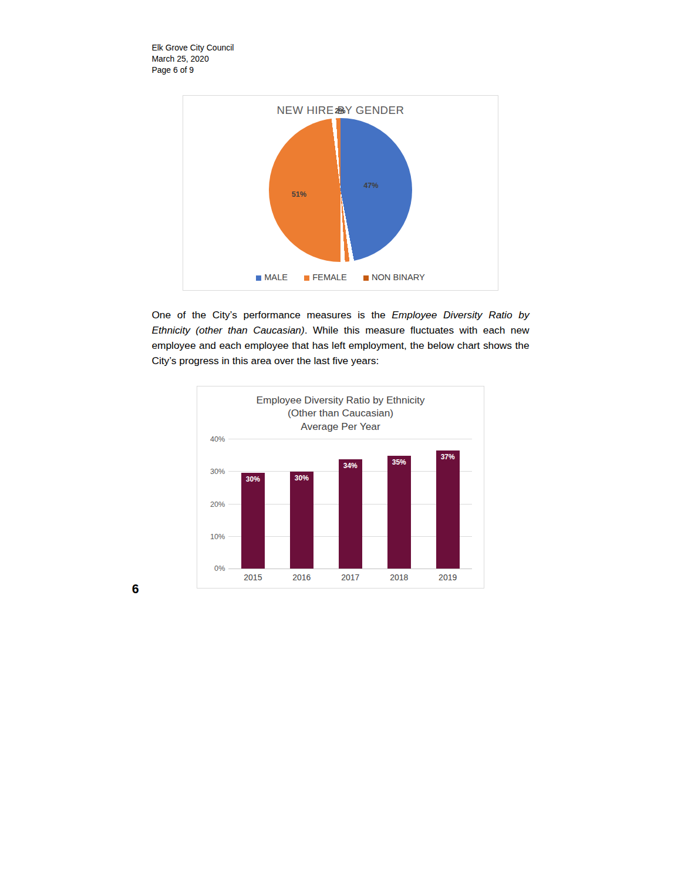Elk Grove City Council
March 25, 2020
Page 6 of 9
NEW HIRE BY GENDER
2%
47%
51%
MALE FEMALE NON BINARY
One of the City’s performance measures is the Employee Diversity Ratio by Ethnicity (other than Caucasian). While this measure fluctuates with each new employee and each employee that has left employment, the below chart shows the City’s progress in this area over the last five years:
Employee Diversity Ratio by Ethnicity
(Other than Caucasian)
Average Per Year
40%
30%
20%
10%
0%
30%
30%
34%
35%
37%
2015
2016
2017
2018
2019
6